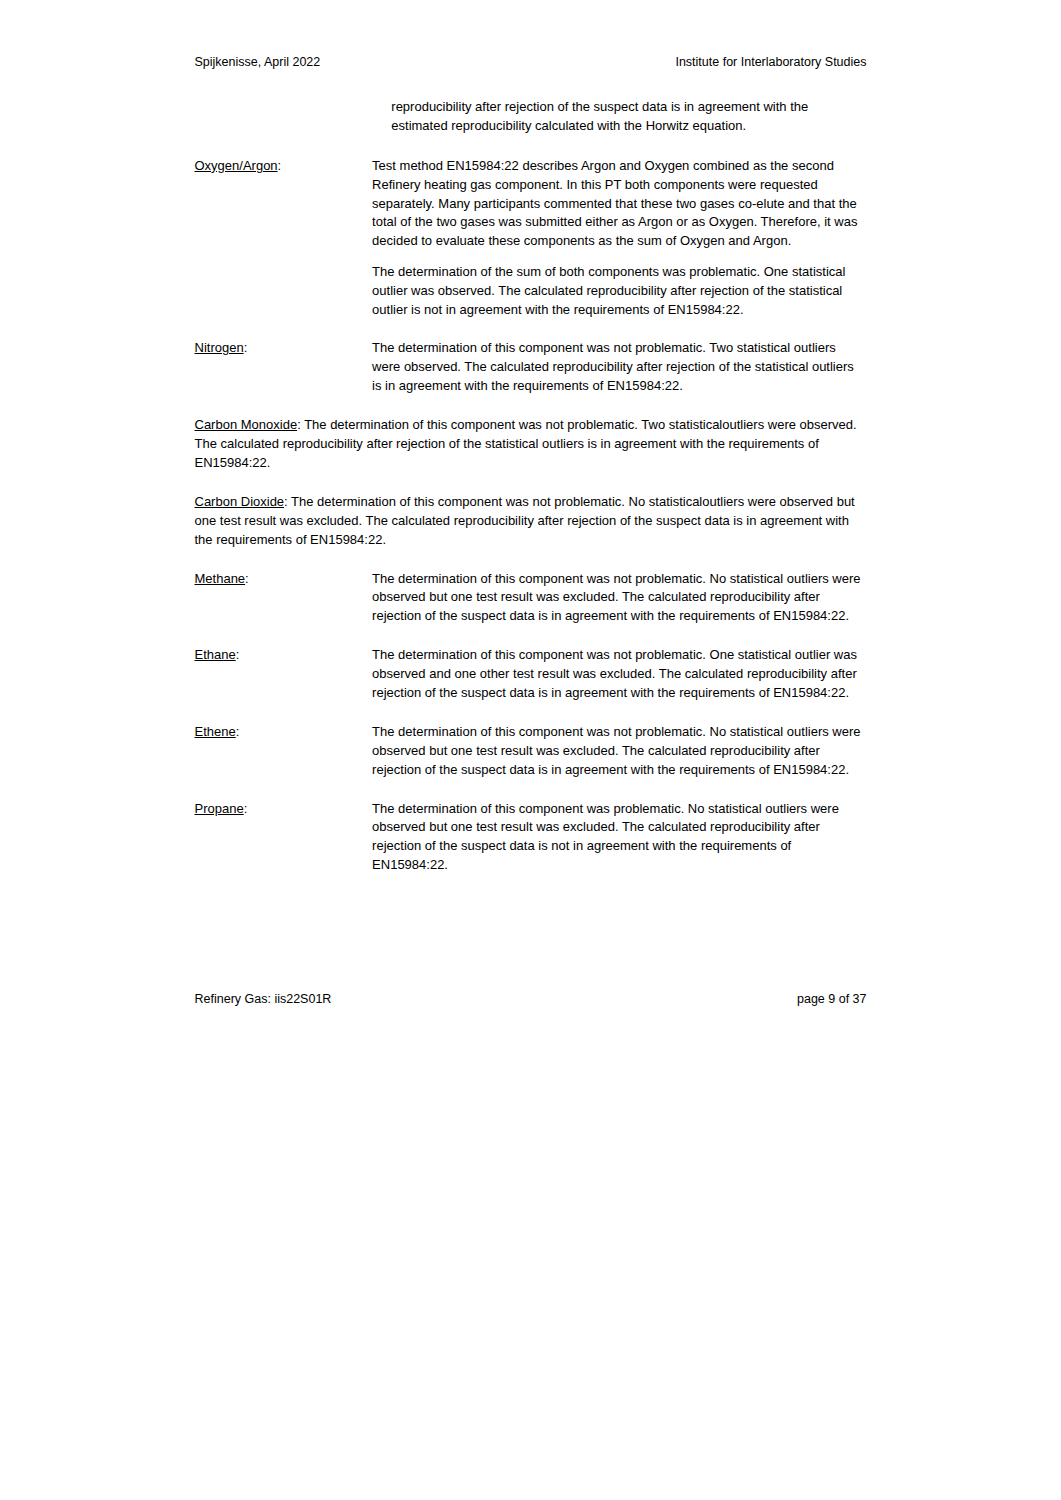Spijkenisse, April 2022
Institute for Interlaboratory Studies
reproducibility after rejection of the suspect data is in agreement with the estimated reproducibility calculated with the Horwitz equation.
Oxygen/Argon:
Test method EN15984:22 describes Argon and Oxygen combined as the second Refinery heating gas component. In this PT both components were requested separately. Many participants commented that these two gases co-elute and that the total of the two gases was submitted either as Argon or as Oxygen. Therefore, it was decided to evaluate these components as the sum of Oxygen and Argon.
The determination of the sum of both components was problematic. One statistical outlier was observed. The calculated reproducibility after rejection of the statistical outlier is not in agreement with the requirements of EN15984:22.
Nitrogen:
The determination of this component was not problematic. Two statistical outliers were observed. The calculated reproducibility after rejection of the statistical outliers is in agreement with the requirements of EN15984:22.
Carbon Monoxide:
The determination of this component was not problematic. Two statisticaloutliers were observed. The calculated reproducibility after rejection of the statistical outliers is in agreement with the requirements of EN15984:22.
Carbon Dioxide:
The determination of this component was not problematic. No statisticaloutliers were observed but one test result was excluded. The calculated reproducibility after rejection of the suspect data is in agreement with the requirements of EN15984:22.
Methane:
The determination of this component was not problematic. No statistical outliers were observed but one test result was excluded. The calculated reproducibility after rejection of the suspect data is in agreement with the requirements of EN15984:22.
Ethane:
The determination of this component was not problematic. One statistical outlier was observed and one other test result was excluded. The calculated reproducibility after rejection of the suspect data is in agreement with the requirements of EN15984:22.
Ethene:
The determination of this component was not problematic. No statistical outliers were observed but one test result was excluded. The calculated reproducibility after rejection of the suspect data is in agreement with the requirements of EN15984:22.
Propane:
The determination of this component was problematic. No statistical outliers were observed but one test result was excluded. The calculated reproducibility after rejection of the suspect data is not in agreement with the requirements of EN15984:22.
Refinery Gas: iis22S01R
page 9 of 37